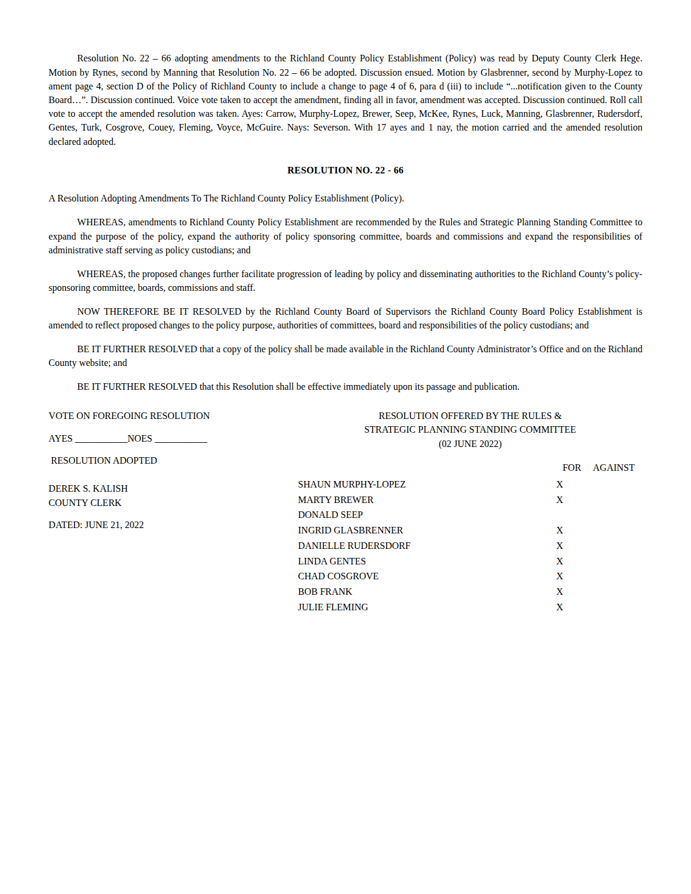Resolution No. 22 – 66 adopting amendments to the Richland County Policy Establishment (Policy) was read by Deputy County Clerk Hege. Motion by Rynes, second by Manning that Resolution No. 22 – 66 be adopted. Discussion ensued. Motion by Glasbrenner, second by Murphy-Lopez to ament page 4, section D of the Policy of Richland County to include a change to page 4 of 6, para d (iii) to include “...notification given to the County Board…”. Discussion continued. Voice vote taken to accept the amendment, finding all in favor, amendment was accepted. Discussion continued. Roll call vote to accept the amended resolution was taken. Ayes: Carrow, Murphy-Lopez, Brewer, Seep, McKee, Rynes, Luck, Manning, Glasbrenner, Rudersdorf, Gentes, Turk, Cosgrove, Couey, Fleming, Voyce, McGuire. Nays: Severson. With 17 ayes and 1 nay, the motion carried and the amended resolution declared adopted.
RESOLUTION NO. 22 - 66
A Resolution Adopting Amendments To The Richland County Policy Establishment (Policy).
WHEREAS, amendments to Richland County Policy Establishment are recommended by the Rules and Strategic Planning Standing Committee to expand the purpose of the policy, expand the authority of policy sponsoring committee, boards and commissions and expand the responsibilities of administrative staff serving as policy custodians; and
WHEREAS, the proposed changes further facilitate progression of leading by policy and disseminating authorities to the Richland County’s policy-sponsoring committee, boards, commissions and staff.
NOW THEREFORE BE IT RESOLVED by the Richland County Board of Supervisors the Richland County Board Policy Establishment is amended to reflect proposed changes to the policy purpose, authorities of committees, board and responsibilities of the policy custodians; and
BE IT FURTHER RESOLVED that a copy of the policy shall be made available in the Richland County Administrator’s Office and on the Richland County website; and
BE IT FURTHER RESOLVED that this Resolution shall be effective immediately upon its passage and publication.
| VOTE ON FOREGOING RESOLUTION AYES ___________NOES ___________ RESOLUTION ADOPTED DEREK S. KALISH COUNTY CLERK DATED: JUNE 21, 2022 | RESOLUTION OFFERED BY THE RULES & STRATEGIC PLANNING STANDING COMMITTEE (02 JUNE 2022) FOR AGAINST / SHAUN MURPHY-LOPEZ / X / / / MARTY BREWER / X / / / DONALD SEEP / / / / INGRID GLASBRENNER / X / / / DANIELLE RUDERSDORF / X / / / LINDA GENTES / X / / / CHAD COSGROVE / X / / / BOB FRANK / X / / / JULIE FLEMING / X / / |